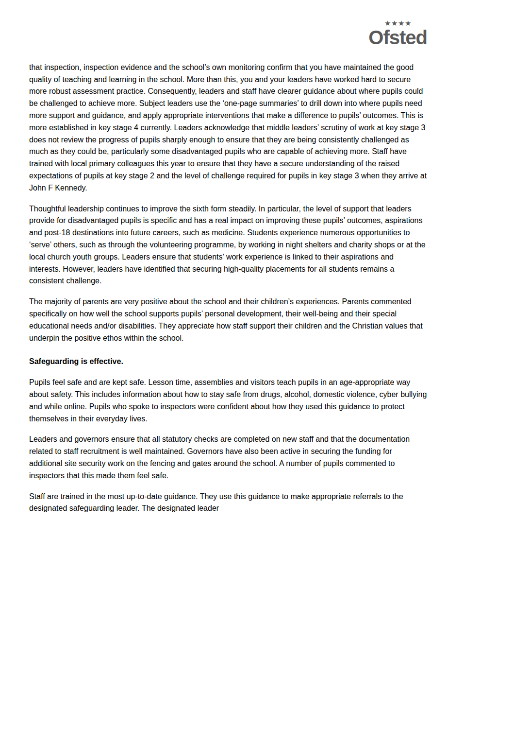★★★★ Ofsted
that inspection, inspection evidence and the school’s own monitoring confirm that you have maintained the good quality of teaching and learning in the school. More than this, you and your leaders have worked hard to secure more robust assessment practice. Consequently, leaders and staff have clearer guidance about where pupils could be challenged to achieve more. Subject leaders use the ‘one-page summaries’ to drill down into where pupils need more support and guidance, and apply appropriate interventions that make a difference to pupils’ outcomes. This is more established in key stage 4 currently. Leaders acknowledge that middle leaders’ scrutiny of work at key stage 3 does not review the progress of pupils sharply enough to ensure that they are being consistently challenged as much as they could be, particularly some disadvantaged pupils who are capable of achieving more. Staff have trained with local primary colleagues this year to ensure that they have a secure understanding of the raised expectations of pupils at key stage 2 and the level of challenge required for pupils in key stage 3 when they arrive at John F Kennedy.
Thoughtful leadership continues to improve the sixth form steadily. In particular, the level of support that leaders provide for disadvantaged pupils is specific and has a real impact on improving these pupils’ outcomes, aspirations and post-18 destinations into future careers, such as medicine. Students experience numerous opportunities to ‘serve’ others, such as through the volunteering programme, by working in night shelters and charity shops or at the local church youth groups. Leaders ensure that students’ work experience is linked to their aspirations and interests. However, leaders have identified that securing high-quality placements for all students remains a consistent challenge.
The majority of parents are very positive about the school and their children’s experiences. Parents commented specifically on how well the school supports pupils’ personal development, their well-being and their special educational needs and/or disabilities. They appreciate how staff support their children and the Christian values that underpin the positive ethos within the school.
Safeguarding is effective.
Pupils feel safe and are kept safe. Lesson time, assemblies and visitors teach pupils in an age-appropriate way about safety. This includes information about how to stay safe from drugs, alcohol, domestic violence, cyber bullying and while online. Pupils who spoke to inspectors were confident about how they used this guidance to protect themselves in their everyday lives.
Leaders and governors ensure that all statutory checks are completed on new staff and that the documentation related to staff recruitment is well maintained. Governors have also been active in securing the funding for additional site security work on the fencing and gates around the school. A number of pupils commented to inspectors that this made them feel safe.
Staff are trained in the most up-to-date guidance. They use this guidance to make appropriate referrals to the designated safeguarding leader. The designated leader